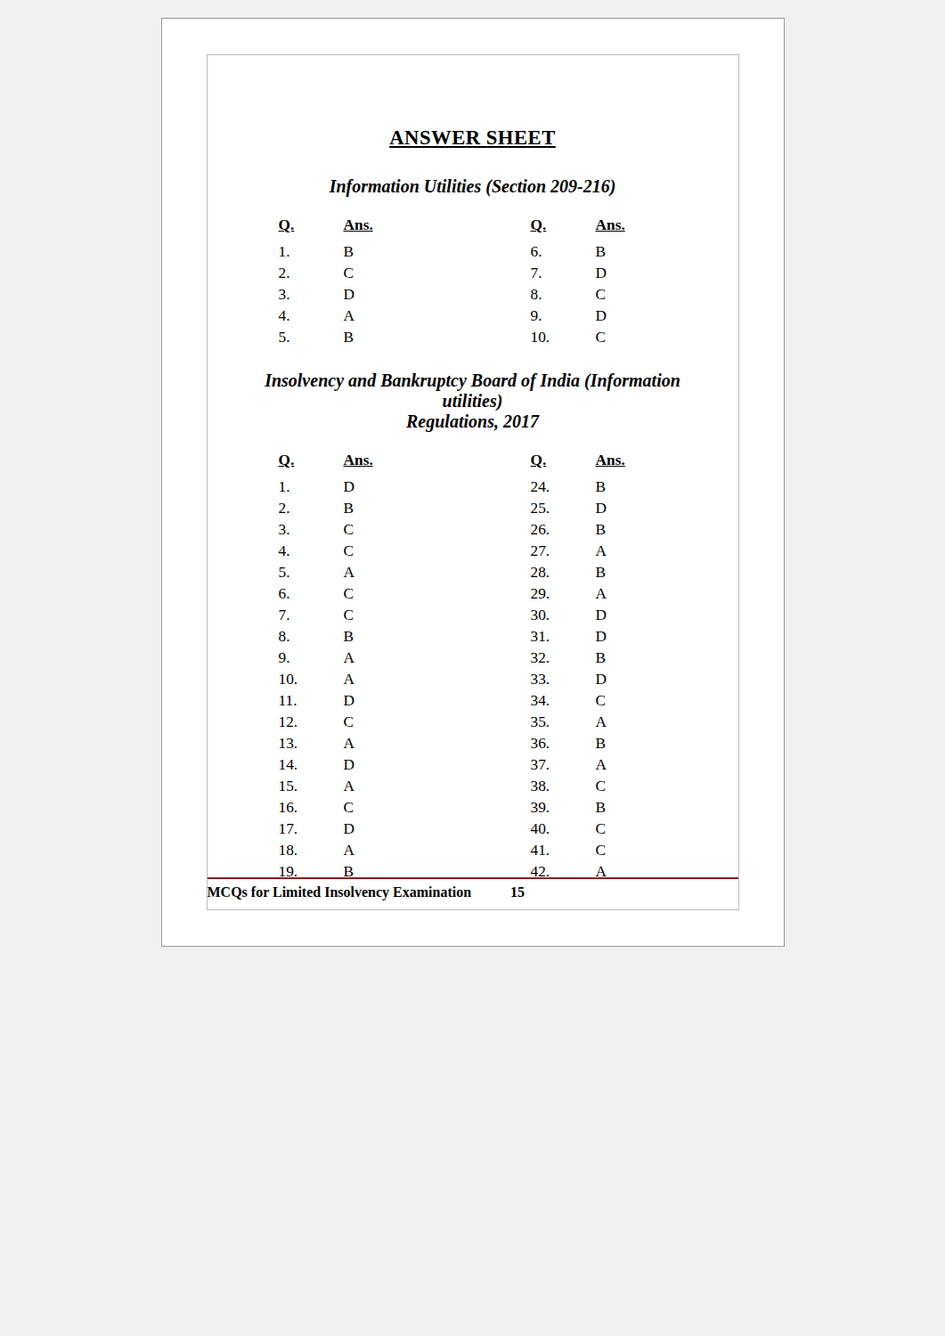ANSWER SHEET
Information Utilities (Section 209-216)
| Q. | Ans. | | Q. | Ans. |
| 1. | B | | 6. | B |
| 2. | C | | 7. | D |
| 3. | D | | 8. | C |
| 4. | A | | 9. | D |
| 5. | B | | 10. | C |
Insolvency and Bankruptcy Board of India (Information utilities) Regulations, 2017
| Q. | Ans. | | Q. | Ans. |
| 1. | D | | 24. | B |
| 2. | B | | 25. | D |
| 3. | C | | 26. | B |
| 4. | C | | 27. | A |
| 5. | A | | 28. | B |
| 6. | C | | 29. | A |
| 7. | C | | 30. | D |
| 8. | B | | 31. | D |
| 9. | A | | 32. | B |
| 10. | A | | 33. | D |
| 11. | D | | 34. | C |
| 12. | C | | 35. | A |
| 13. | A | | 36. | B |
| 14. | D | | 37. | A |
| 15. | A | | 38. | C |
| 16. | C | | 39. | B |
| 17. | D | | 40. | C |
| 18. | A | | 41. | C |
| 19. | B | | 42. | A |
MCQs for Limited Insolvency Examination 15